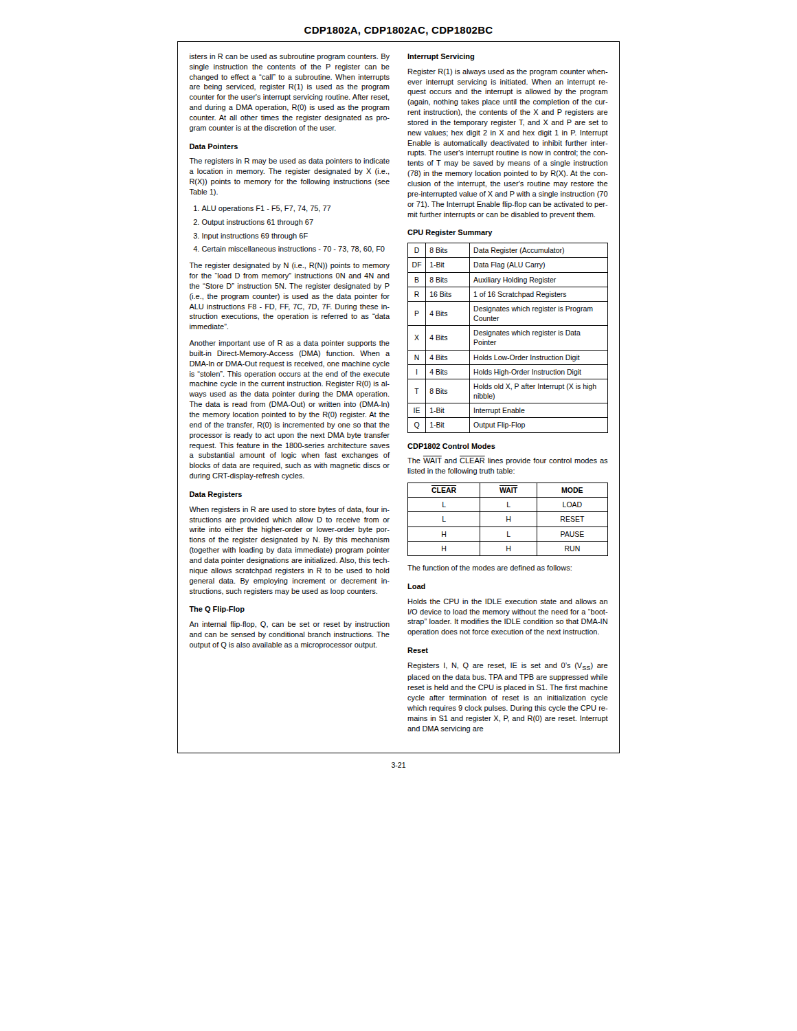CDP1802A, CDP1802AC, CDP1802BC
isters in R can be used as subroutine program counters. By single instruction the contents of the P register can be changed to effect a “call” to a subroutine. When interrupts are being serviced, register R(1) is used as the program counter for the user's interrupt servicing routine. After reset, and during a DMA operation, R(0) is used as the program counter. At all other times the register designated as program counter is at the discretion of the user.
Data Pointers
The registers in R may be used as data pointers to indicate a location in memory. The register designated by X (i.e., R(X)) points to memory for the following instructions (see Table 1).
ALU operations F1 - F5, F7, 74, 75, 77
Output instructions 61 through 67
Input instructions 69 through 6F
Certain miscellaneous instructions - 70 - 73, 78, 60, F0
The register designated by N (i.e., R(N)) points to memory for the “load D from memory” instructions 0N and 4N and the “Store D” instruction 5N. The register designated by P (i.e., the program counter) is used as the data pointer for ALU instructions F8 - FD, FF, 7C, 7D, 7F. During these instruction executions, the operation is referred to as “data immediate”.
Another important use of R as a data pointer supports the built-in Direct-Memory-Access (DMA) function. When a DMA-ln or DMA-Out request is received, one machine cycle is “stolen”. This operation occurs at the end of the execute machine cycle in the current instruction. Register R(0) is always used as the data pointer during the DMA operation. The data is read from (DMA-Out) or written into (DMA-ln) the memory location pointed to by the R(0) register. At the end of the transfer, R(0) is incremented by one so that the processor is ready to act upon the next DMA byte transfer request. This feature in the 1800-series architecture saves a substantial amount of logic when fast exchanges of blocks of data are required, such as with magnetic discs or during CRT-display-refresh cycles.
Data Registers
When registers in R are used to store bytes of data, four instructions are provided which allow D to receive from or write into either the higher-order or lower-order byte portions of the register designated by N. By this mechanism (together with loading by data immediate) program pointer and data pointer designations are initialized. Also, this technique allows scratchpad registers in R to be used to hold general data. By employing increment or decrement instructions, such registers may be used as loop counters.
The Q Flip-Flop
An internal flip-flop, Q, can be set or reset by instruction and can be sensed by conditional branch instructions. The output of Q is also available as a microprocessor output.
Interrupt Servicing
Register R(1) is always used as the program counter whenever interrupt servicing is initiated. When an interrupt request occurs and the interrupt is allowed by the program (again, nothing takes place until the completion of the current instruction), the contents of the X and P registers are stored in the temporary register T, and X and P are set to new values; hex digit 2 in X and hex digit 1 in P. Interrupt Enable is automatically deactivated to inhibit further interrupts. The user's interrupt routine is now in control; the contents of T may be saved by means of a single instruction (78) in the memory location pointed to by R(X). At the conclusion of the interrupt, the user's routine may restore the pre-interrupted value of X and P with a single instruction (70 or 71). The Interrupt Enable flip-flop can be activated to permit further interrupts or can be disabled to prevent them.
CPU Register Summary
| D | 8 Bits | Data Register (Accumulator) |
| DF | 1-Bit | Data Flag (ALU Carry) |
| B | 8 Bits | Auxiliary Holding Register |
| R | 16 Bits | 1 of 16 Scratchpad Registers |
| P | 4 Bits | Designates which register is Program Counter |
| X | 4 Bits | Designates which register is Data Pointer |
| N | 4 Bits | Holds Low-Order Instruction Digit |
| I | 4 Bits | Holds High-Order Instruction Digit |
| T | 8 Bits | Holds old X, P after Interrupt (X is high nibble) |
| IE | 1-Bit | Interrupt Enable |
| Q | 1-Bit | Output Flip-Flop |
CDP1802 Control Modes
The WAIT and CLEAR lines provide four control modes as listed in the following truth table:
| CLEAR | WAIT | MODE |
| --- | --- | --- |
| L | L | LOAD |
| L | H | RESET |
| H | L | PAUSE |
| H | H | RUN |
The function of the modes are defined as follows:
Load
Holds the CPU in the IDLE execution state and allows an I/O device to load the memory without the need for a “bootstrap” loader. It modifies the IDLE condition so that DMA-IN operation does not force execution of the next instruction.
Reset
Registers I, N, Q are reset, IE is set and 0’s (VSS) are placed on the data bus. TPA and TPB are suppressed while reset is held and the CPU is placed in S1. The first machine cycle after termination of reset is an initialization cycle which requires 9 clock pulses. During this cycle the CPU remains in S1 and register X, P, and R(0) are reset. Interrupt and DMA servicing are
3-21